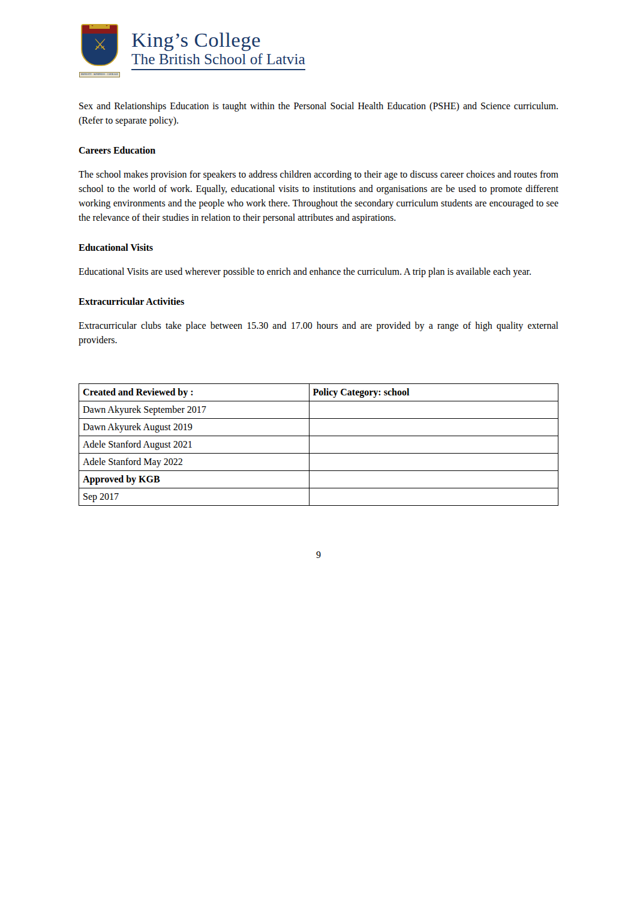⚔
HONESTY · KINDNESS · COURAGE
King’s College
The British School of Latvia
Sex and Relationships Education is taught within the Personal Social Health Education (PSHE) and Science curriculum. (Refer to separate policy).
Careers Education
The school makes provision for speakers to address children according to their age to discuss career choices and routes from school to the world of work. Equally, educational visits to institutions and organisations are be used to promote different working environments and the people who work there. Throughout the secondary curriculum students are encouraged to see the relevance of their studies in relation to their personal attributes and aspirations.
Educational Visits
Educational Visits are used wherever possible to enrich and enhance the curriculum. A trip plan is available each year.
Extracurricular Activities
Extracurricular clubs take place between 15.30 and 17.00 hours and are provided by a range of high quality external providers.
| Created and Reviewed by : | Policy Category: school |
| Dawn Akyurek September 2017 | |
| Dawn Akyurek August 2019 | |
| Adele Stanford August 2021 | |
| Adele Stanford May 2022 | |
| Approved by KGB | |
| Sep 2017 | |
9